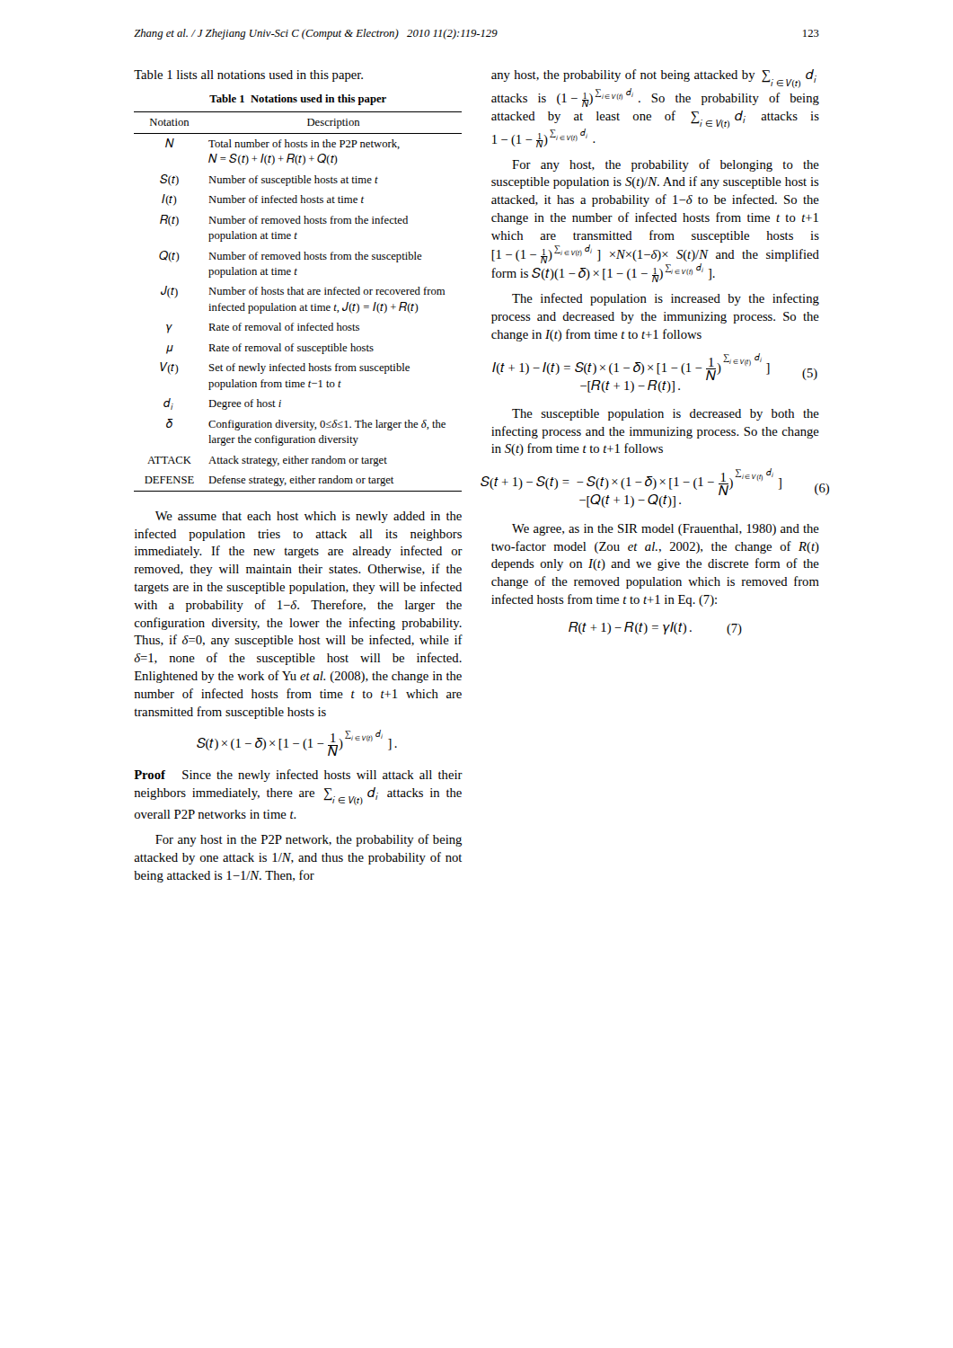Zhang et al. / J Zhejiang Univ-Sci C (Comput & Electron) 2010 11(2):119-129 123
Table 1 lists all notations used in this paper.
Table 1 Notations used in this paper
| Notation | Description |
| --- | --- |
| N | Total number of hosts in the P2P network, N = S ( t ) + I ( t ) + R ( t ) + Q ( t ) |
| S ( t ) | Number of susceptible hosts at time t |
| I ( t ) | Number of infected hosts at time t |
| R ( t ) | Number of removed hosts from the infected population at time t |
| Q ( t ) | Number of removed hosts from the susceptible population at time t |
| J ( t ) | Number of hosts that are infected or recovered from infected population at time t , J ( t ) = I ( t ) + R ( t ) |
| γ | Rate of removal of infected hosts |
| μ | Rate of removal of susceptible hosts |
| V ( t ) | Set of newly infected hosts from susceptible population from time t −1 to t |
| d i | Degree of host i |
| δ | Configuration diversity, 0≤ δ ≤1. The larger the δ , the larger the configuration diversity |
| ATTACK | Attack strategy, either random or target |
| DEFENSE | Defense strategy, either random or target |
We assume that each host which is newly added in the infected population tries to attack all its neighbors immediately. If the new targets are already infected or removed, they will maintain their states. Otherwise, if the targets are in the susceptible population, they will be infected with a probability of 1−δ. Therefore, the larger the configuration diversity, the lower the infecting probability. Thus, if δ=0, any susceptible host will be infected, while if δ=1, none of the susceptible host will be infected. Enlightened by the work of Yu et al. (2008), the change in the number of infected hosts from time t to t+1 which are transmitted from susceptible hosts is
S(t) × (1−δ) × [ 1− (1−1N) ∑i∈V(t)di ] .
Proof Since the newly infected hosts will attack all their neighbors immediately, there are ∑i∈V(t)di attacks in the overall P2P networks in time t.
For any host in the P2P network, the probability of being attacked by one attack is 1/N, and thus the probability of not being attacked is 1−1/N. Then, for
any host, the probability of not being attacked by ∑i∈V(t)di attacks is (1−1N)∑i∈V(t)di. So the probability of being attacked by at least one of ∑i∈V(t)di attacks is 1−(1−1N)∑i∈V(t)di.
For any host, the probability of belonging to the susceptible population is S(t)/N. And if any susceptible host is attacked, it has a probability of 1−δ to be infected. So the change in the number of infected hosts from time t to t+1 which are transmitted from susceptible hosts is [1−(1−1N)∑i∈V(t)di] ×N×(1−δ)× S(t)/N and the simplified form is S(t)(1−δ)×[1−(1−1N)∑i∈V(t)di].
The infected population is increased by the infecting process and decreased by the immunizing process. So the change in I(t) from time t to t+1 follows
I(t+1)−I(t) = S(t)×(1−δ)× [ 1− (1−1N) ∑i∈V(t)di ] −[R(t+1)−R(t)].
(5)
The susceptible population is decreased by both the infecting process and the immunizing process. So the change in S(t) from time t to t+1 follows
S(t+1)−S(t) = −S(t)×(1−δ)× [ 1− (1−1N) ∑i∈V(t)di ] −[Q(t+1)−Q(t)].
(6)
We agree, as in the SIR model (Frauenthal, 1980) and the two-factor model (Zou et al., 2002), the change of R(t) depends only on I(t) and we give the discrete form of the change of the removed population which is removed from infected hosts from time t to t+1 in Eq. (7):
R(t+1)−R(t)=γI(t).
(7)